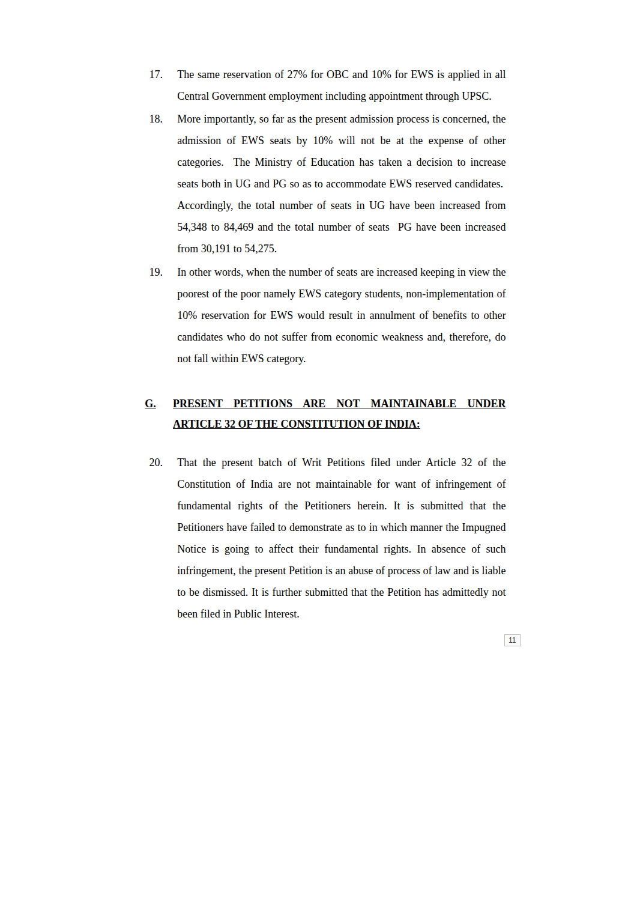17. The same reservation of 27% for OBC and 10% for EWS is applied in all Central Government employment including appointment through UPSC.
18. More importantly, so far as the present admission process is concerned, the admission of EWS seats by 10% will not be at the expense of other categories. The Ministry of Education has taken a decision to increase seats both in UG and PG so as to accommodate EWS reserved candidates. Accordingly, the total number of seats in UG have been increased from 54,348 to 84,469 and the total number of seats PG have been increased from 30,191 to 54,275.
19. In other words, when the number of seats are increased keeping in view the poorest of the poor namely EWS category students, non-implementation of 10% reservation for EWS would result in annulment of benefits to other candidates who do not suffer from economic weakness and, therefore, do not fall within EWS category.
G. PRESENT PETITIONS ARE NOT MAINTAINABLE UNDER ARTICLE 32 OF THE CONSTITUTION OF INDIA:
20. That the present batch of Writ Petitions filed under Article 32 of the Constitution of India are not maintainable for want of infringement of fundamental rights of the Petitioners herein. It is submitted that the Petitioners have failed to demonstrate as to in which manner the Impugned Notice is going to affect their fundamental rights. In absence of such infringement, the present Petition is an abuse of process of law and is liable to be dismissed. It is further submitted that the Petition has admittedly not been filed in Public Interest.
11